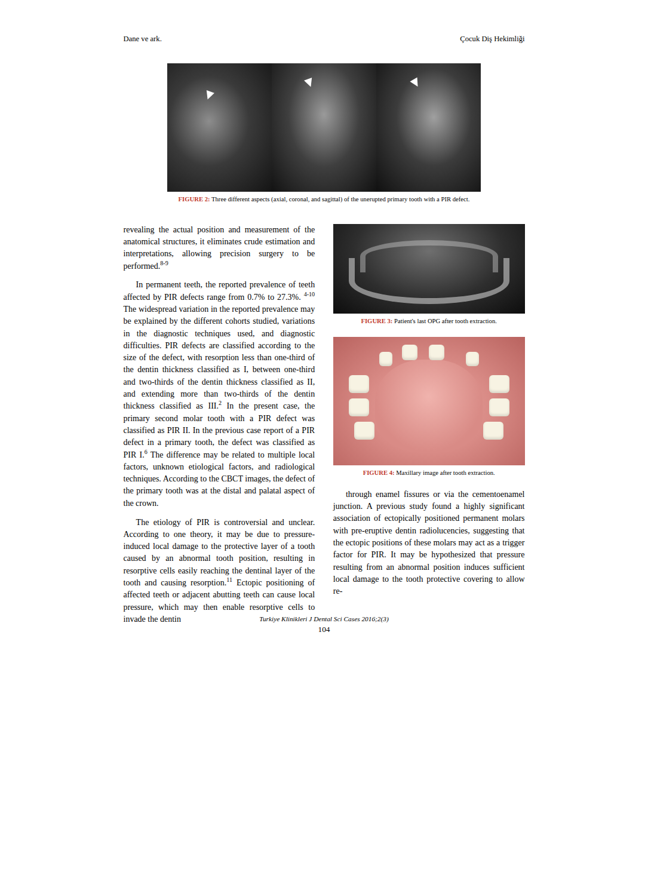Dane ve ark.
Çocuk Diş Hekimliği
FIGURE 2: Three different aspects (axial, coronal, and sagittal) of the unerupted primary tooth with a PIR defect.
revealing the actual position and measurement of the anatomical structures, it eliminates crude estimation and interpretations, allowing precision surgery to be performed.8-9
In permanent teeth, the reported prevalence of teeth affected by PIR defects range from 0.7% to 27.3%. 4-10 The widespread variation in the reported prevalence may be explained by the different cohorts studied, variations in the diagnostic techniques used, and diagnostic difficulties. PIR defects are classified according to the size of the defect, with resorption less than one-third of the dentin thickness classified as I, between one-third and two-thirds of the dentin thickness classified as II, and extending more than two-thirds of the dentin thickness classified as III.2 In the present case, the primary second molar tooth with a PIR defect was classified as PIR II. In the previous case report of a PIR defect in a primary tooth, the defect was classified as PIR I.6 The difference may be related to multiple local factors, unknown etiological factors, and radiological techniques. According to the CBCT images, the defect of the primary tooth was at the distal and palatal aspect of the crown.
The etiology of PIR is controversial and unclear. According to one theory, it may be due to pressure-induced local damage to the protective layer of a tooth caused by an abnormal tooth position, resulting in resorptive cells easily reaching the dentinal layer of the tooth and causing resorption.11 Ectopic positioning of affected teeth or adjacent abutting teeth can cause local pressure, which may then enable resorptive cells to invade the dentin
FIGURE 3: Patient's last OPG after tooth extraction.
FIGURE 4: Maxillary image after tooth extraction.
through enamel fissures or via the cementoenamel junction. A previous study found a highly significant association of ectopically positioned permanent molars with pre-eruptive dentin radiolucencies, suggesting that the ectopic positions of these molars may act as a trigger factor for PIR. It may be hypothesized that pressure resulting from an abnormal position induces sufficient local damage to the tooth protective covering to allow re-
Turkiye Klinikleri J Dental Sci Cases 2016;2(3)
104